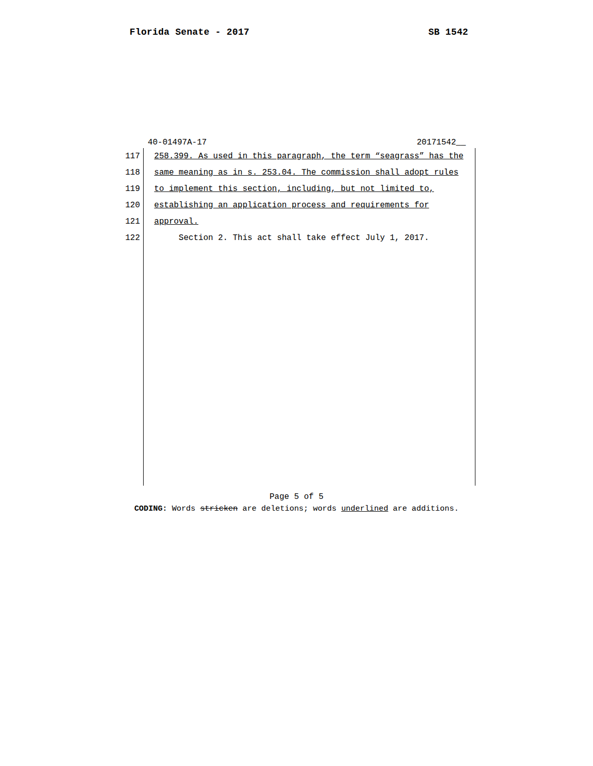Florida Senate - 2017 SB 1542
40-01497A-17 20171542__
117
118
119
120
121
122
258.399. As used in this paragraph, the term “seagrass” has the
same meaning as in s. 253.04. The commission shall adopt rules
to implement this section, including, but not limited to,
establishing an application process and requirements for
approval.
Section 2. This act shall take effect July 1, 2017.
Page 5 of 5
CODING: Words stricken are deletions; words underlined are additions.